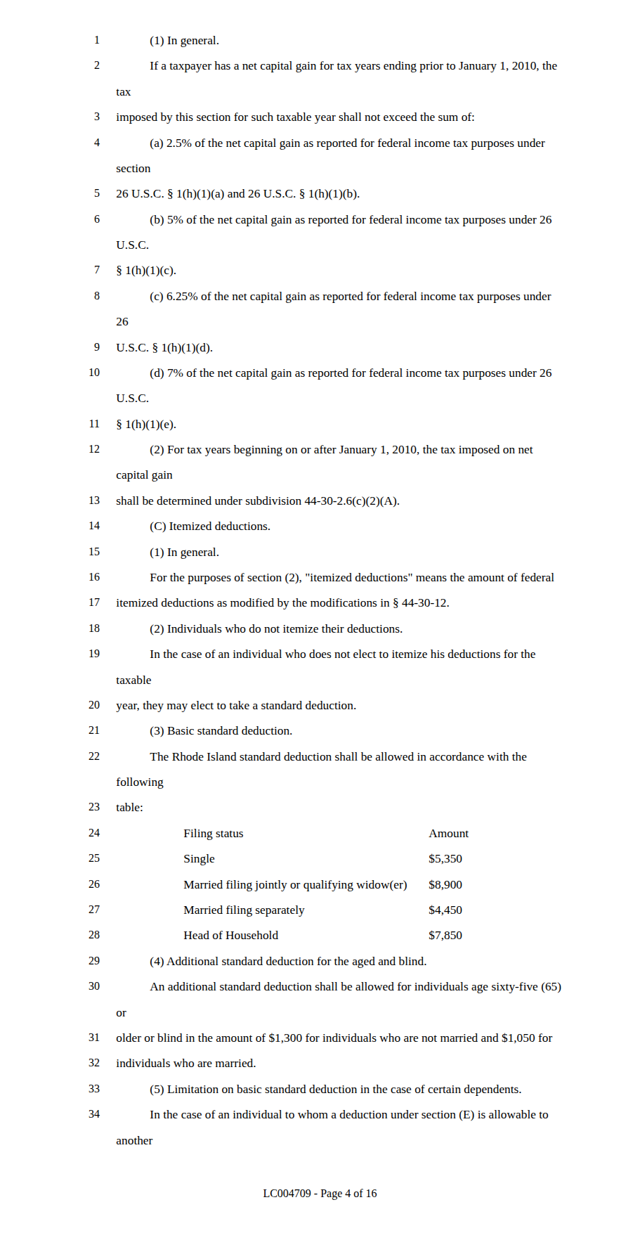(1) In general.
If a taxpayer has a net capital gain for tax years ending prior to January 1, 2010, the tax
imposed by this section for such taxable year shall not exceed the sum of:
(a) 2.5% of the net capital gain as reported for federal income tax purposes under section
26 U.S.C. § 1(h)(1)(a) and 26 U.S.C. § 1(h)(1)(b).
(b) 5% of the net capital gain as reported for federal income tax purposes under 26 U.S.C.
§ 1(h)(1)(c).
(c) 6.25% of the net capital gain as reported for federal income tax purposes under 26
U.S.C. § 1(h)(1)(d).
(d) 7% of the net capital gain as reported for federal income tax purposes under 26 U.S.C.
§ 1(h)(1)(e).
(2) For tax years beginning on or after January 1, 2010, the tax imposed on net capital gain
shall be determined under subdivision 44-30-2.6(c)(2)(A).
(C) Itemized deductions.
(1) In general.
For the purposes of section (2), "itemized deductions" means the amount of federal
itemized deductions as modified by the modifications in § 44-30-12.
(2) Individuals who do not itemize their deductions.
In the case of an individual who does not elect to itemize his deductions for the taxable
year, they may elect to take a standard deduction.
(3) Basic standard deduction.
The Rhode Island standard deduction shall be allowed in accordance with the following
table:
| Filing status | Amount |
| Single | $5,350 |
| Married filing jointly or qualifying widow(er) | $8,900 |
| Married filing separately | $4,450 |
| Head of Household | $7,850 |
(4) Additional standard deduction for the aged and blind.
An additional standard deduction shall be allowed for individuals age sixty-five (65) or
older or blind in the amount of $1,300 for individuals who are not married and $1,050 for
individuals who are married.
(5) Limitation on basic standard deduction in the case of certain dependents.
In the case of an individual to whom a deduction under section (E) is allowable to another
LC004709 - Page 4 of 16